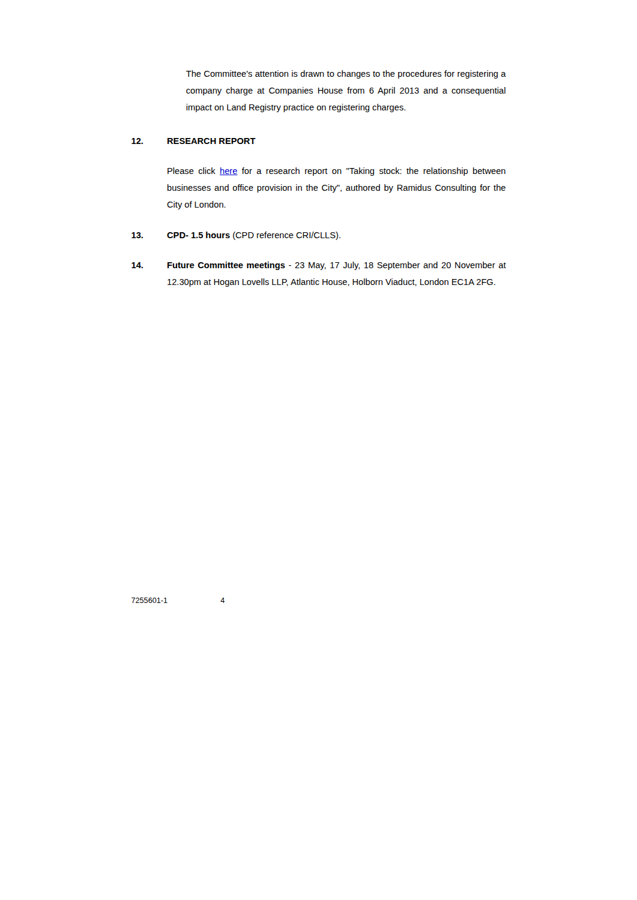The Committee's attention is drawn to changes to the procedures for registering a company charge at Companies House from 6 April 2013 and a consequential impact on Land Registry practice on registering charges.
12.
Research Report
Please click here for a research report on "Taking stock: the relationship between businesses and office provision in the City", authored by Ramidus Consulting for the City of London.
13.
CPD- 1.5 hours (CPD reference CRI/CLLS).
14.
Future Committee meetings - 23 May, 17 July, 18 September and 20 November at 12.30pm at Hogan Lovells LLP, Atlantic House, Holborn Viaduct, London EC1A 2FG.
7255601-1
4